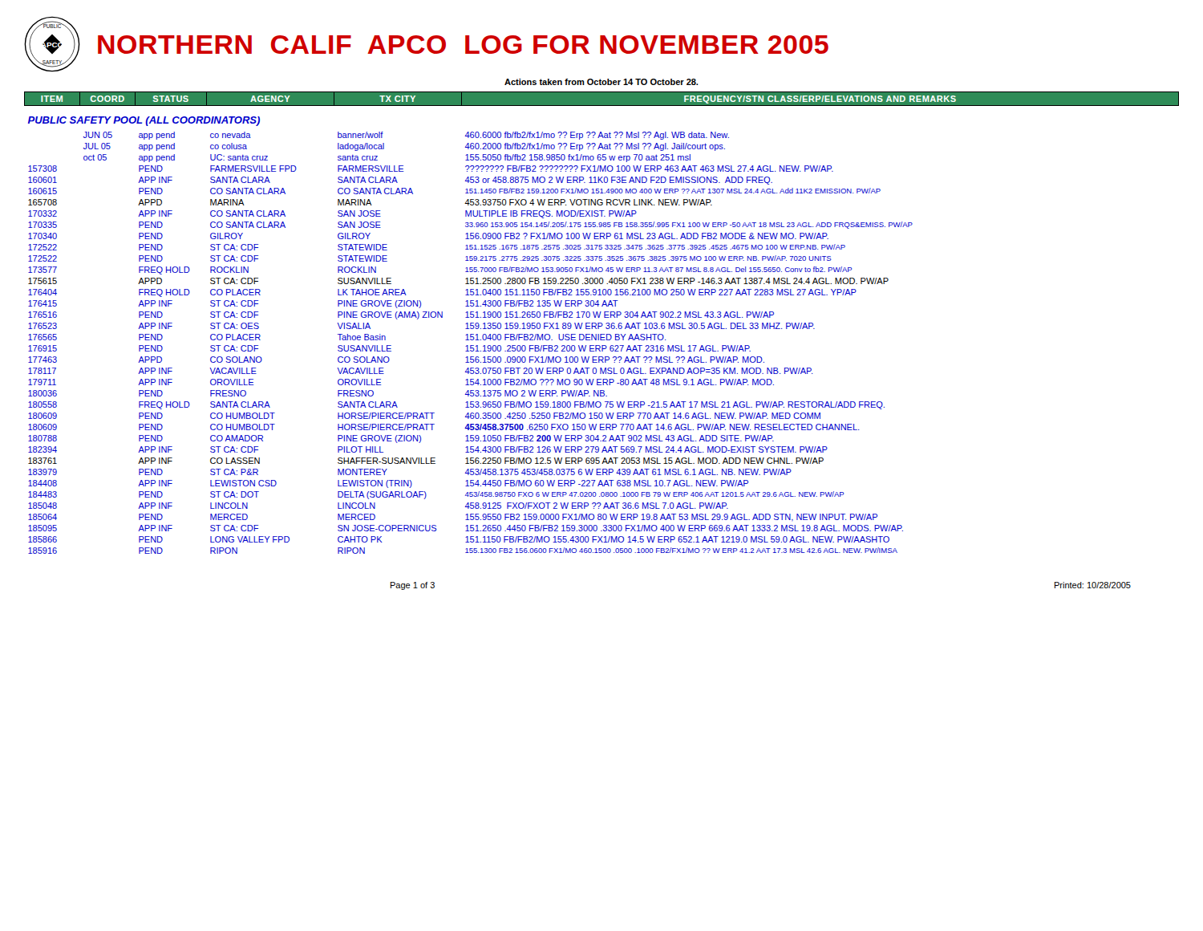PUBLIC SAFETY APCO
NORTHERN CALIF APCO LOG FOR NOVEMBER 2005
Actions taken from October 14 TO October 28.
| ITEM | COORD | STATUS | AGENCY | TX CITY | FREQUENCY/STN CLASS/ERP/ELEVATIONS AND REMARKS |
| --- | --- | --- | --- | --- | --- |
| PUBLIC SAFETY POOL (ALL COORDINATORS) |
| | JUN 05 | app pend | co nevada | banner/wolf | 460.6000 fb/fb2/fx1/mo ?? Erp ?? Aat ?? Msl ?? Agl. WB data. New. |
| | JUL 05 | app pend | co colusa | ladoga/local | 460.2000 fb/fb2/fx1/mo ?? Erp ?? Aat ?? Msl ?? Agl. Jail/court ops. |
| | oct 05 | app pend | UC: santa cruz | santa cruz | 155.5050 fb/fb2 158.9850 fx1/mo 65 w erp 70 aat 251 msl |
| 157308 | | PEND | FARMERSVILLE FPD | FARMERSVILLE | ???????? FB/FB2 ???????? FX1/MO 100 W ERP 463 AAT 463 MSL 27.4 AGL. NEW. PW/AP. |
| 160601 | | APP INF | SANTA CLARA | SANTA CLARA | 453 or 458.8875 MO 2 W ERP. 11K0 F3E AND F2D EMISSIONS. ADD FREQ. |
| 160615 | | PEND | CO SANTA CLARA | CO SANTA CLARA | 151.1450 FB/FB2 159.1200 FX1/MO 151.4900 MO 400 W ERP ?? AAT 1307 MSL 24.4 AGL. Add 11K2 EMISSION. PW/AP |
| 165708 | | APPD | MARINA | MARINA | 453.93750 FXO 4 W ERP. VOTING RCVR LINK. NEW. PW/AP. |
| 170332 | | APP INF | CO SANTA CLARA | SAN JOSE | MULTIPLE IB FREQS. MOD/EXIST. PW/AP |
| 170335 | | PEND | CO SANTA CLARA | SAN JOSE | 33.960 153.905 154.145/.205/.175 155.985 FB 158.355/.995 FX1 100 W ERP -50 AAT 18 MSL 23 AGL. ADD FRQS&EMISS. PW/AP |
| 170340 | | PEND | GILROY | GILROY | 156.0900 FB2 ? FX1/MO 100 W ERP 61 MSL 23 AGL. ADD FB2 MODE & NEW MO. PW/AP. |
| 172522 | | PEND | ST CA: CDF | STATEWIDE | 151.1525 .1675 .1875 .2575 .3025 .3175 3325 .3475 .3625 .3775 .3925 .4525 .4675 MO 100 W ERP.NB. PW/AP |
| 172522 | | PEND | ST CA: CDF | STATEWIDE | 159.2175 .2775 .2925 .3075 .3225 .3375 .3525 .3675 .3825 .3975 MO 100 W ERP. NB. PW/AP. 7020 UNITS |
| 173577 | | FREQ HOLD | ROCKLIN | ROCKLIN | 155.7000 FB/FB2/MO 153.9050 FX1/MO 45 W ERP 11.3 AAT 87 MSL 8.8 AGL. Del 155.5650. Conv to fb2. PW/AP |
| 175615 | | APPD | ST CA: CDF | SUSANVILLE | 151.2500 .2800 FB 159.2250 .3000 .4050 FX1 238 W ERP -146.3 AAT 1387.4 MSL 24.4 AGL. MOD. PW/AP |
| 176404 | | FREQ HOLD | CO PLACER | LK TAHOE AREA | 151.0400 151.1150 FB/FB2 155.9100 156.2100 MO 250 W ERP 227 AAT 2283 MSL 27 AGL. YP/AP |
| 176415 | | APP INF | ST CA: CDF | PINE GROVE (ZION) | 151.4300 FB/FB2 135 W ERP 304 AAT |
| 176516 | | PEND | ST CA: CDF | PINE GROVE (AMA) ZION | 151.1900 151.2650 FB/FB2 170 W ERP 304 AAT 902.2 MSL 43.3 AGL. PW/AP |
| 176523 | | APP INF | ST CA: OES | VISALIA | 159.1350 159.1950 FX1 89 W ERP 36.6 AAT 103.6 MSL 30.5 AGL. DEL 33 MHZ. PW/AP. |
| 176565 | | PEND | CO PLACER | Tahoe Basin | 151.0400 FB/FB2/MO. USE DENIED BY AASHTO. |
| 176915 | | PEND | ST CA: CDF | SUSANVILLE | 151.1900 .2500 FB/FB2 200 W ERP 627 AAT 2316 MSL 17 AGL. PW/AP. |
| 177463 | | APPD | CO SOLANO | CO SOLANO | 156.1500 .0900 FX1/MO 100 W ERP ?? AAT ?? MSL ?? AGL. PW/AP. MOD. |
| 178117 | | APP INF | VACAVILLE | VACAVILLE | 453.0750 FBT 20 W ERP 0 AAT 0 MSL 0 AGL. EXPAND AOP=35 KM. MOD. NB. PW/AP. |
| 179711 | | APP INF | OROVILLE | OROVILLE | 154.1000 FB2/MO ??? MO 90 W ERP -80 AAT 48 MSL 9.1 AGL. PW/AP. MOD. |
| 180036 | | PEND | FRESNO | FRESNO | 453.1375 MO 2 W ERP. PW/AP. NB. |
| 180558 | | FREQ HOLD | SANTA CLARA | SANTA CLARA | 153.9650 FB/MO 159.1800 FB/MO 75 W ERP -21.5 AAT 17 MSL 21 AGL. PW/AP. RESTORAL/ADD FREQ. |
| 180609 | | PEND | CO HUMBOLDT | HORSE/PIERCE/PRATT | 460.3500 .4250 .5250 FB2/MO 150 W ERP 770 AAT 14.6 AGL. NEW. PW/AP. MED COMM |
| 180609 | | PEND | CO HUMBOLDT | HORSE/PIERCE/PRATT | 453/458.37500 .6250 FXO 150 W ERP 770 AAT 14.6 AGL. PW/AP. NEW. RESELECTED CHANNEL. |
| 180788 | | PEND | CO AMADOR | PINE GROVE (ZION) | 159.1050 FB/FB2 200 W ERP 304.2 AAT 902 MSL 43 AGL. ADD SITE. PW/AP. |
| 182394 | | APP INF | ST CA: CDF | PILOT HILL | 154.4300 FB/FB2 126 W ERP 279 AAT 569.7 MSL 24.4 AGL. MOD-EXIST SYSTEM. PW/AP |
| 183761 | | APP INF | CO LASSEN | SHAFFER-SUSANVILLE | 156.2250 FB/MO 12.5 W ERP 695 AAT 2053 MSL 15 AGL. MOD. ADD NEW CHNL. PW/AP |
| 183979 | | PEND | ST CA: P&R | MONTEREY | 453/458.1375 453/458.0375 6 W ERP 439 AAT 61 MSL 6.1 AGL. NB. NEW. PW/AP |
| 184408 | | APP INF | LEWISTON CSD | LEWISTON (TRIN) | 154.4450 FB/MO 60 W ERP -227 AAT 638 MSL 10.7 AGL. NEW. PW/AP |
| 184483 | | PEND | ST CA: DOT | DELTA (SUGARLOAF) | 453/458.98750 FXO 6 W ERP 47.0200 .0800 .1000 FB 79 W ERP 406 AAT 1201.5 AAT 29.6 AGL. NEW. PW/AP |
| 185048 | | APP INF | LINCOLN | LINCOLN | 458.9125 FXO/FXOT 2 W ERP ?? AAT 36.6 MSL 7.0 AGL. PW/AP. |
| 185064 | | PEND | MERCED | MERCED | 155.9550 FB2 159.0000 FX1/MO 80 W ERP 19.8 AAT 53 MSL 29.9 AGL. ADD STN, NEW INPUT. PW/AP |
| 185095 | | APP INF | ST CA: CDF | SN JOSE-COPERNICUS | 151.2650 .4450 FB/FB2 159.3000 .3300 FX1/MO 400 W ERP 669.6 AAT 1333.2 MSL 19.8 AGL. MODS. PW/AP. |
| 185866 | | PEND | LONG VALLEY FPD | CAHTO PK | 151.1150 FB/FB2/MO 155.4300 FX1/MO 14.5 W ERP 652.1 AAT 1219.0 MSL 59.0 AGL. NEW. PW/AASHTO |
| 185916 | | PEND | RIPON | RIPON | 155.1300 FB2 156.0600 FX1/MO 460.1500 .0500 .1000 FB2/FX1/MO ?? W ERP 41.2 AAT 17.3 MSL 42.6 AGL. NEW. PW/IMSA |
Page 1 of 3 Printed: 10/28/2005